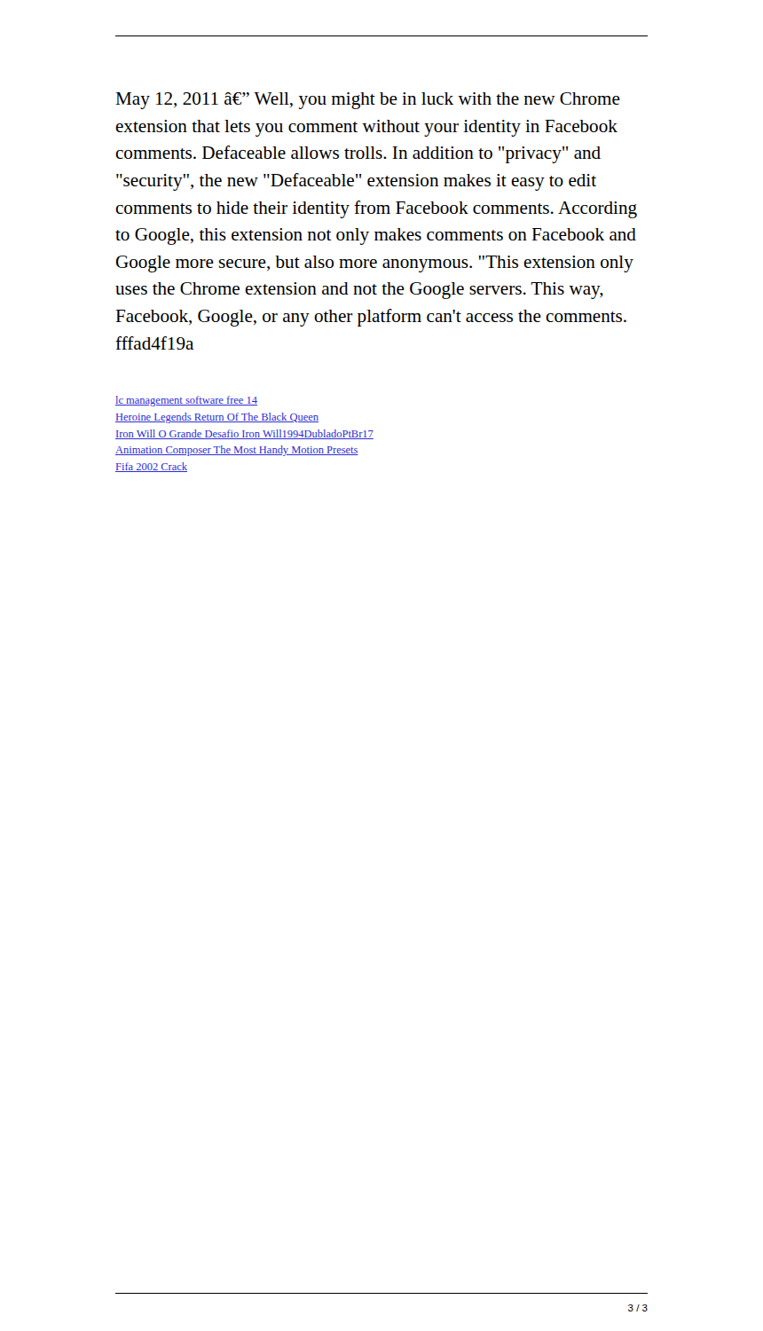May 12, 2011 â€” Well, you might be in luck with the new Chrome extension that lets you comment without your identity in Facebook comments. Defaceable allows trolls. In addition to "privacy" and "security", the new "Defaceable" extension makes it easy to edit comments to hide their identity from Facebook comments. According to Google, this extension not only makes comments on Facebook and Google more secure, but also more anonymous. "This extension only uses the Chrome extension and not the Google servers. This way, Facebook, Google, or any other platform can't access the comments. fffad4f19a
lc management software free 14 Heroine Legends Return Of The Black Queen Iron Will O Grande Desafio Iron Will1994DubladoPtBr17 Animation Composer The Most Handy Motion Presets Fifa 2002 Crack
3 / 3